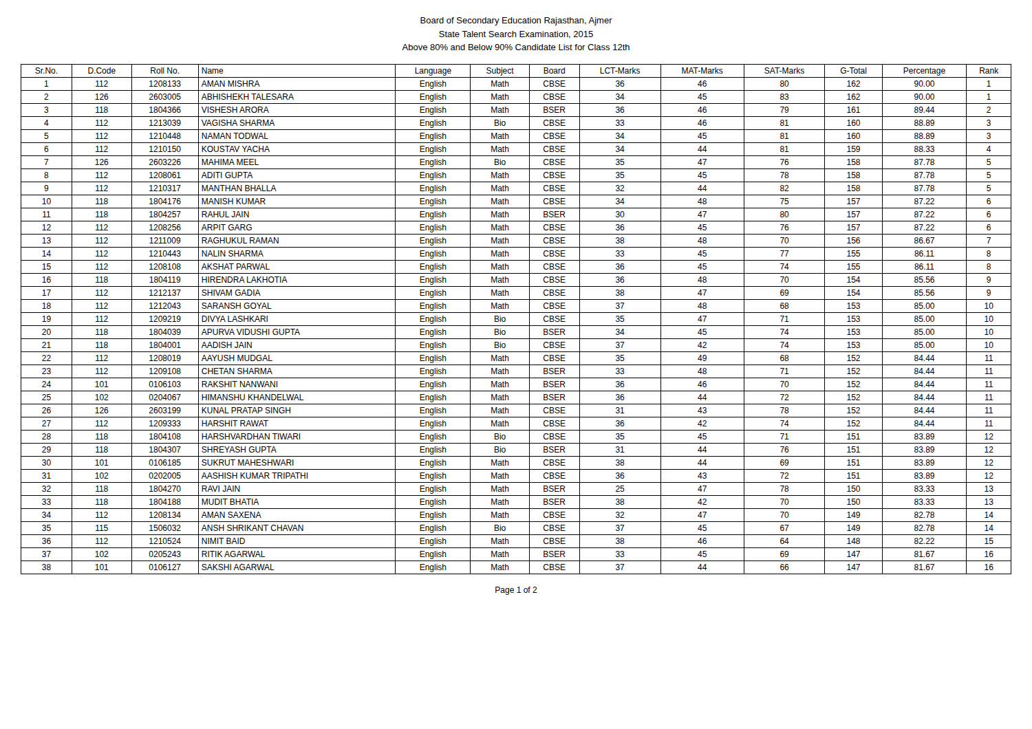Board of Secondary Education Rajasthan, Ajmer
State Talent Search Examination, 2015
Above 80% and Below 90% Candidate List for Class 12th
| Sr.No. | D.Code | Roll No. | Name | Language | Subject | Board | LCT-Marks | MAT-Marks | SAT-Marks | G-Total | Percentage | Rank |
| --- | --- | --- | --- | --- | --- | --- | --- | --- | --- | --- | --- | --- |
| 1 | 112 | 1208133 | AMAN MISHRA | English | Math | CBSE | 36 | 46 | 80 | 162 | 90.00 | 1 |
| 2 | 126 | 2603005 | ABHISHEKH TALESARA | English | Math | CBSE | 34 | 45 | 83 | 162 | 90.00 | 1 |
| 3 | 118 | 1804366 | VISHESH ARORA | English | Math | BSER | 36 | 46 | 79 | 161 | 89.44 | 2 |
| 4 | 112 | 1213039 | VAGISHA SHARMA | English | Bio | CBSE | 33 | 46 | 81 | 160 | 88.89 | 3 |
| 5 | 112 | 1210448 | NAMAN TODWAL | English | Math | CBSE | 34 | 45 | 81 | 160 | 88.89 | 3 |
| 6 | 112 | 1210150 | KOUSTAV YACHA | English | Math | CBSE | 34 | 44 | 81 | 159 | 88.33 | 4 |
| 7 | 126 | 2603226 | MAHIMA MEEL | English | Bio | CBSE | 35 | 47 | 76 | 158 | 87.78 | 5 |
| 8 | 112 | 1208061 | ADITI GUPTA | English | Math | CBSE | 35 | 45 | 78 | 158 | 87.78 | 5 |
| 9 | 112 | 1210317 | MANTHAN BHALLA | English | Math | CBSE | 32 | 44 | 82 | 158 | 87.78 | 5 |
| 10 | 118 | 1804176 | MANISH KUMAR | English | Math | CBSE | 34 | 48 | 75 | 157 | 87.22 | 6 |
| 11 | 118 | 1804257 | RAHUL JAIN | English | Math | BSER | 30 | 47 | 80 | 157 | 87.22 | 6 |
| 12 | 112 | 1208256 | ARPIT GARG | English | Math | CBSE | 36 | 45 | 76 | 157 | 87.22 | 6 |
| 13 | 112 | 1211009 | RAGHUKUL RAMAN | English | Math | CBSE | 38 | 48 | 70 | 156 | 86.67 | 7 |
| 14 | 112 | 1210443 | NALIN SHARMA | English | Math | CBSE | 33 | 45 | 77 | 155 | 86.11 | 8 |
| 15 | 112 | 1208108 | AKSHAT PARWAL | English | Math | CBSE | 36 | 45 | 74 | 155 | 86.11 | 8 |
| 16 | 118 | 1804119 | HIRENDRA LAKHOTIA | English | Math | CBSE | 36 | 48 | 70 | 154 | 85.56 | 9 |
| 17 | 112 | 1212137 | SHIVAM GADIA | English | Math | CBSE | 38 | 47 | 69 | 154 | 85.56 | 9 |
| 18 | 112 | 1212043 | SARANSH GOYAL | English | Math | CBSE | 37 | 48 | 68 | 153 | 85.00 | 10 |
| 19 | 112 | 1209219 | DIVYA LASHKARI | English | Bio | CBSE | 35 | 47 | 71 | 153 | 85.00 | 10 |
| 20 | 118 | 1804039 | APURVA VIDUSHI GUPTA | English | Bio | BSER | 34 | 45 | 74 | 153 | 85.00 | 10 |
| 21 | 118 | 1804001 | AADISH JAIN | English | Bio | CBSE | 37 | 42 | 74 | 153 | 85.00 | 10 |
| 22 | 112 | 1208019 | AAYUSH MUDGAL | English | Math | CBSE | 35 | 49 | 68 | 152 | 84.44 | 11 |
| 23 | 112 | 1209108 | CHETAN SHARMA | English | Math | BSER | 33 | 48 | 71 | 152 | 84.44 | 11 |
| 24 | 101 | 0106103 | RAKSHIT NANWANI | English | Math | BSER | 36 | 46 | 70 | 152 | 84.44 | 11 |
| 25 | 102 | 0204067 | HIMANSHU KHANDELWAL | English | Math | BSER | 36 | 44 | 72 | 152 | 84.44 | 11 |
| 26 | 126 | 2603199 | KUNAL PRATAP SINGH | English | Math | CBSE | 31 | 43 | 78 | 152 | 84.44 | 11 |
| 27 | 112 | 1209333 | HARSHIT RAWAT | English | Math | CBSE | 36 | 42 | 74 | 152 | 84.44 | 11 |
| 28 | 118 | 1804108 | HARSHVARDHAN TIWARI | English | Bio | CBSE | 35 | 45 | 71 | 151 | 83.89 | 12 |
| 29 | 118 | 1804307 | SHREYASH GUPTA | English | Bio | BSER | 31 | 44 | 76 | 151 | 83.89 | 12 |
| 30 | 101 | 0106185 | SUKRUT MAHESHWARI | English | Math | CBSE | 38 | 44 | 69 | 151 | 83.89 | 12 |
| 31 | 102 | 0202005 | AASHISH KUMAR TRIPATHI | English | Math | CBSE | 36 | 43 | 72 | 151 | 83.89 | 12 |
| 32 | 118 | 1804270 | RAVI JAIN | English | Math | BSER | 25 | 47 | 78 | 150 | 83.33 | 13 |
| 33 | 118 | 1804188 | MUDIT BHATIA | English | Math | BSER | 38 | 42 | 70 | 150 | 83.33 | 13 |
| 34 | 112 | 1208134 | AMAN SAXENA | English | Math | CBSE | 32 | 47 | 70 | 149 | 82.78 | 14 |
| 35 | 115 | 1506032 | ANSH SHRIKANT CHAVAN | English | Bio | CBSE | 37 | 45 | 67 | 149 | 82.78 | 14 |
| 36 | 112 | 1210524 | NIMIT BAID | English | Math | CBSE | 38 | 46 | 64 | 148 | 82.22 | 15 |
| 37 | 102 | 0205243 | RITIK AGARWAL | English | Math | BSER | 33 | 45 | 69 | 147 | 81.67 | 16 |
| 38 | 101 | 0106127 | SAKSHI AGARWAL | English | Math | CBSE | 37 | 44 | 66 | 147 | 81.67 | 16 |
Page 1 of 2